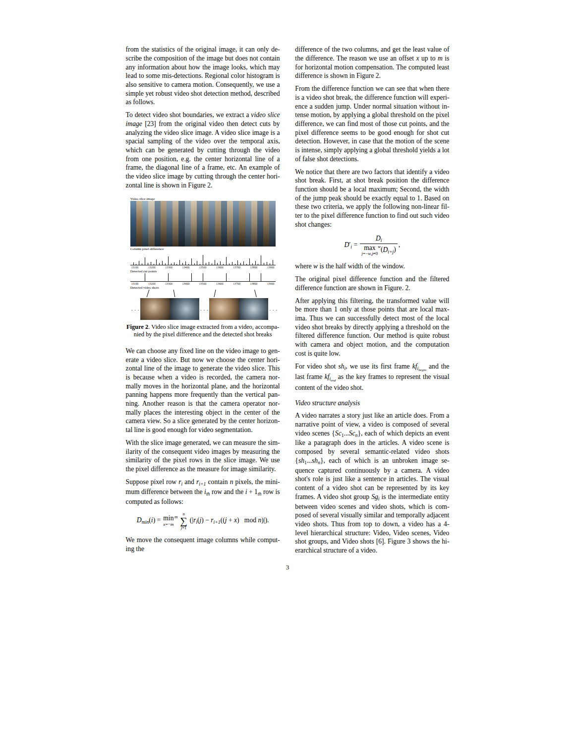from the statistics of the original image, it can only describe the composition of the image but does not contain any information about how the image looks, which may lead to some mis-detections. Regional color histogram is also sensitive to camera motion. Consequently, we use a simple yet robust video shot detection method, described as follows.
To detect video shot boundaries, we extract a video slice image [23] from the original video then detect cuts by analyzing the video slice image. A video slice image is a spacial sampling of the video over the temporal axis, which can be generated by cutting through the video from one position, e.g. the center horizontal line of a frame, the diagonal line of a frame, etc. An example of the video slice image by cutting through the center horizontal line is shown in Figure 2.
Video slice image
Column pixel difference
131001320013300134001350013600137001380013900
Detected cut points
131001320013300134001350013600137001380013900
Detected video shots
. . .
. . .
. . .
Figure 2. Video slice image extracted from a video, accompanied by the pixel difference and the detected shot breaks
We can choose any fixed line on the video image to generate a video slice. But now we choose the center horizontal line of the image to generate the video slice. This is because when a video is recorded, the camera normally moves in the horizontal plane, and the horizontal panning happens more frequently than the vertical panning. Another reason is that the camera operator normally places the interesting object in the center of the camera view. So a slice generated by the center horizontal line is good enough for video segmentation.
With the slice image generated, we can measure the similarity of the consequent video images by measuring the similarity of the pixel rows in the slice image. We use the pixel difference as the measure for image similarity.
Suppose pixel row ri and ri+1 contain n pixels, the minimum difference between the ith row and the i + 1th row is computed as follows:
Dmin(i) = min x=−m m n∑j=1 (|ri(j) − ri+1((j + x) mod n)|).
We move the consequent image columns while computing the
difference of the two columns, and get the least value of the difference. The reason we use an offset x up to m is for horizontal motion compensation. The computed least difference is shown in Figure 2.
From the difference function we can see that when there is a video shot break, the difference function will experience a sudden jump. Under normal situation without intense motion, by applying a global threshold on the pixel difference, we can find most of those cut points, and the pixel difference seems to be good enough for shot cut detection. However, in case that the motion of the scene is intense, simply applying a global threshold yields a lot of false shot detections.
We notice that there are two factors that identify a video shot break. First, at shot break position the difference function should be a local maximum; Second, the width of the jump peak should be exactly equal to 1. Based on these two criteria, we apply the following non-linear filter to the pixel difference function to find out such video shot changes:
D′i = Di max j=−w,j≠0 w(Di+j) ,
where w is the half width of the window.
The original pixel difference function and the filtered difference function are shown in Figure. 2.
After applying this filtering, the transformed value will be more than 1 only at those points that are local maxima. Thus we can successfully detect most of the local video shot breaks by directly applying a threshold on the filtered difference function. Our method is quite robust with camera and object motion, and the computation cost is quite low.
For video shot shi, we use its first frame kfibegin and the last frame kfiend as the key frames to represent the visual content of the video shot.
Video structure analysis
A video narrates a story just like an article does. From a narrative point of view, a video is composed of several video scenes {Sc 1...Scn}, each of which depicts an event like a paragraph does in the articles. A video scene is composed by several semantic-related video shots {sh 1...shn}, each of which is an unbroken image sequence captured continuously by a camera. A video shot's role is just like a sentence in articles. The visual content of a video shot can be represented by its key frames. A video shot group Sgi is the intermediate entity between video scenes and video shots, which is composed of several visually similar and temporally adjacent video shots. Thus from top to down, a video has a 4-level hierarchical structure: Video, Video scenes, Video shot groups, and Video shots [6]. Figure 3 shows the hierarchical structure of a video.
3